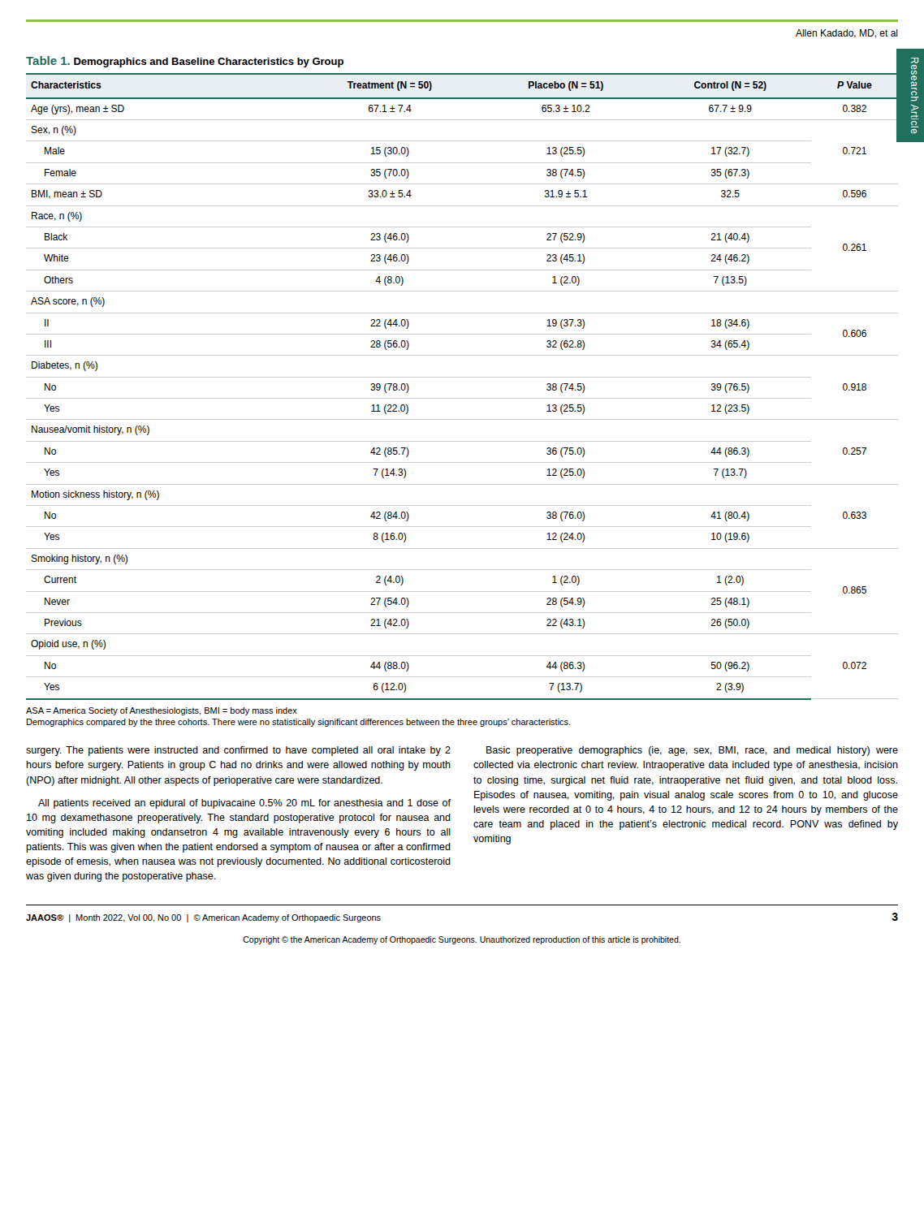Allen Kadado, MD, et al
Research Article
Table 1. Demographics and Baseline Characteristics by Group
| Characteristics | Treatment (N = 50) | Placebo (N = 51) | Control (N = 52) | P Value |
| --- | --- | --- | --- | --- |
| Age (yrs), mean ± SD | 67.1 ± 7.4 | 65.3 ± 10.2 | 67.7 ± 9.9 | 0.382 |
| Sex, n (%) | | | | 0.721 |
| Male | 15 (30.0) | 13 (25.5) | 17 (32.7) |
| Female | 35 (70.0) | 38 (74.5) | 35 (67.3) |
| BMI, mean ± SD | 33.0 ± 5.4 | 31.9 ± 5.1 | 32.5 | 0.596 |
| Race, n (%) | | | | 0.261 |
| Black | 23 (46.0) | 27 (52.9) | 21 (40.4) |
| White | 23 (46.0) | 23 (45.1) | 24 (46.2) |
| Others | 4 (8.0) | 1 (2.0) | 7 (13.5) |
| ASA score, n (%) | | | | |
| II | 22 (44.0) | 19 (37.3) | 18 (34.6) | 0.606 |
| III | 28 (56.0) | 32 (62.8) | 34 (65.4) |
| Diabetes, n (%) | | | | 0.918 |
| No | 39 (78.0) | 38 (74.5) | 39 (76.5) |
| Yes | 11 (22.0) | 13 (25.5) | 12 (23.5) |
| Nausea/vomit history, n (%) | | | | 0.257 |
| No | 42 (85.7) | 36 (75.0) | 44 (86.3) |
| Yes | 7 (14.3) | 12 (25.0) | 7 (13.7) |
| Motion sickness history, n (%) | | | | 0.633 |
| No | 42 (84.0) | 38 (76.0) | 41 (80.4) |
| Yes | 8 (16.0) | 12 (24.0) | 10 (19.6) |
| Smoking history, n (%) | | | | 0.865 |
| Current | 2 (4.0) | 1 (2.0) | 1 (2.0) |
| Never | 27 (54.0) | 28 (54.9) | 25 (48.1) |
| Previous | 21 (42.0) | 22 (43.1) | 26 (50.0) |
| Opioid use, n (%) | | | | 0.072 |
| No | 44 (88.0) | 44 (86.3) | 50 (96.2) |
| Yes | 6 (12.0) | 7 (13.7) | 2 (3.9) |
ASA = America Society of Anesthesiologists, BMI = body mass index
Demographics compared by the three cohorts. There were no statistically significant differences between the three groups’ characteristics.
surgery. The patients were instructed and confirmed to have completed all oral intake by 2 hours before surgery. Patients in group C had no drinks and were allowed nothing by mouth (NPO) after midnight. All other aspects of perioperative care were standardized.
All patients received an epidural of bupivacaine 0.5% 20 mL for anesthesia and 1 dose of 10 mg dexamethasone preoperatively. The standard postoperative protocol for nausea and vomiting included making ondansetron 4 mg available intravenously every 6 hours to all patients. This was given when the patient endorsed a symptom of nausea or after a confirmed episode of emesis, when nausea was not previously documented. No additional corticosteroid was given during the postoperative phase.
Basic preoperative demographics (ie, age, sex, BMI, race, and medical history) were collected via electronic chart review. Intraoperative data included type of anesthesia, incision to closing time, surgical net fluid rate, intraoperative net fluid given, and total blood loss. Episodes of nausea, vomiting, pain visual analog scale scores from 0 to 10, and glucose levels were recorded at 0 to 4 hours, 4 to 12 hours, and 12 to 24 hours by members of the care team and placed in the patient’s electronic medical record. PONV was defined by vomiting
JAAOS® | Month 2022, Vol 00, No 00 | © American Academy of Orthopaedic Surgeons
3
Copyright © the American Academy of Orthopaedic Surgeons. Unauthorized reproduction of this article is prohibited.